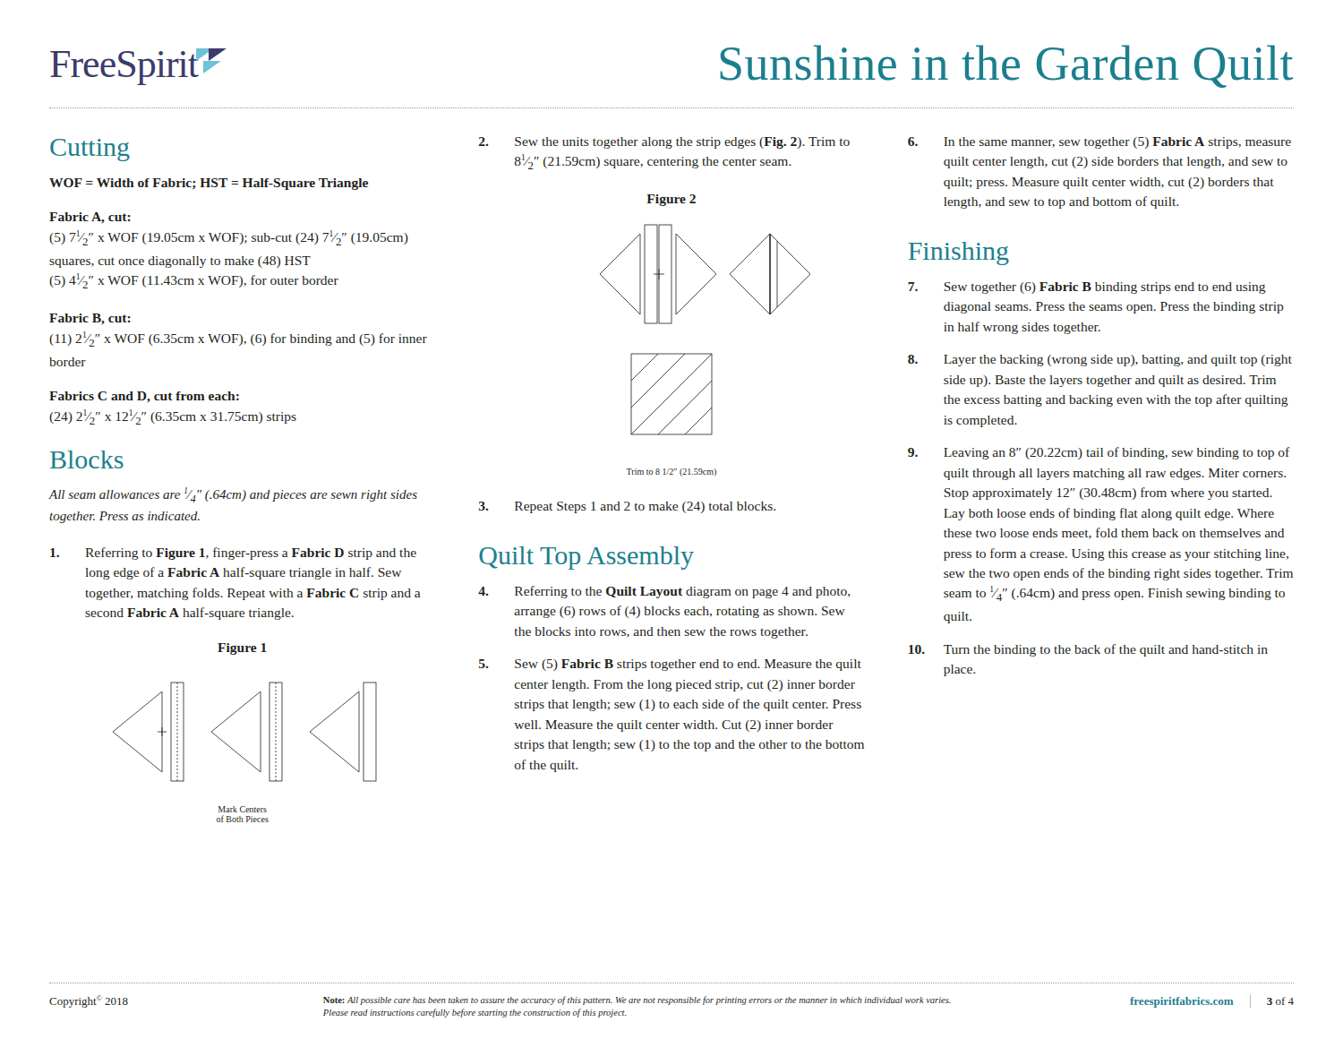Free Spirit
Sunshine in the Garden Quilt
Cutting
WOF = Width of Fabric; HST = Half-Square Triangle
Fabric A, cut:
(5) 71⁄2″ x WOF (19.05cm x WOF); sub-cut (24) 71⁄2″ (19.05cm) squares, cut once diagonally to make (48) HST
(5) 41⁄2″ x WOF (11.43cm x WOF), for outer border
Fabric B, cut:
(11) 21⁄2″ x WOF (6.35cm x WOF), (6) for binding and (5) for inner border
Fabrics C and D, cut from each:
(24) 21⁄2″ x 121⁄2″ (6.35cm x 31.75cm) strips
Blocks
All seam allowances are 1⁄4″ (.64cm) and pieces are sewn right sides together. Press as indicated.
Referring to Figure 1, finger-press a Fabric D strip and the long edge of a Fabric A half-square triangle in half. Sew together, matching folds. Repeat with a Fabric C strip and a second Fabric A half-square triangle.
Figure 1
Mark Centers
of Both Pieces
Sew the units together along the strip edges (Fig. 2). Trim to 81⁄2″ (21.59cm) square, centering the center seam.
Figure 2
Trim to 8 1/2″ (21.59cm)
Repeat Steps 1 and 2 to make (24) total blocks.
Quilt Top Assembly
Referring to the Quilt Layout diagram on page 4 and photo, arrange (6) rows of (4) blocks each, rotating as shown. Sew the blocks into rows, and then sew the rows together.
Sew (5) Fabric B strips together end to end. Measure the quilt center length. From the long pieced strip, cut (2) inner border strips that length; sew (1) to each side of the quilt center. Press well. Measure the quilt center width. Cut (2) inner border strips that length; sew (1) to the top and the other to the bottom of the quilt.
In the same manner, sew together (5) Fabric A strips, measure quilt center length, cut (2) side borders that length, and sew to quilt; press. Measure quilt center width, cut (2) borders that length, and sew to top and bottom of quilt.
Finishing
Sew together (6) Fabric B binding strips end to end using diagonal seams. Press the seams open. Press the binding strip in half wrong sides together.
Layer the backing (wrong side up), batting, and quilt top (right side up). Baste the layers together and quilt as desired. Trim the excess batting and backing even with the top after quilting is completed.
Leaving an 8″ (20.22cm) tail of binding, sew binding to top of quilt through all layers matching all raw edges. Miter corners. Stop approximately 12″ (30.48cm) from where you started. Lay both loose ends of binding flat along quilt edge. Where these two loose ends meet, fold them back on themselves and press to form a crease. Using this crease as your stitching line, sew the two open ends of the binding right sides together. Trim seam to 1⁄4″ (.64cm) and press open. Finish sewing binding to quilt.
Turn the binding to the back of the quilt and hand-stitch in place.
Copyright© 2018
Note: All possible care has been taken to assure the accuracy of this pattern. We are not responsible for printing errors or the manner in which individual work varies. Please read instructions carefully before starting the construction of this project.
freespiritfabrics.com3 of 4